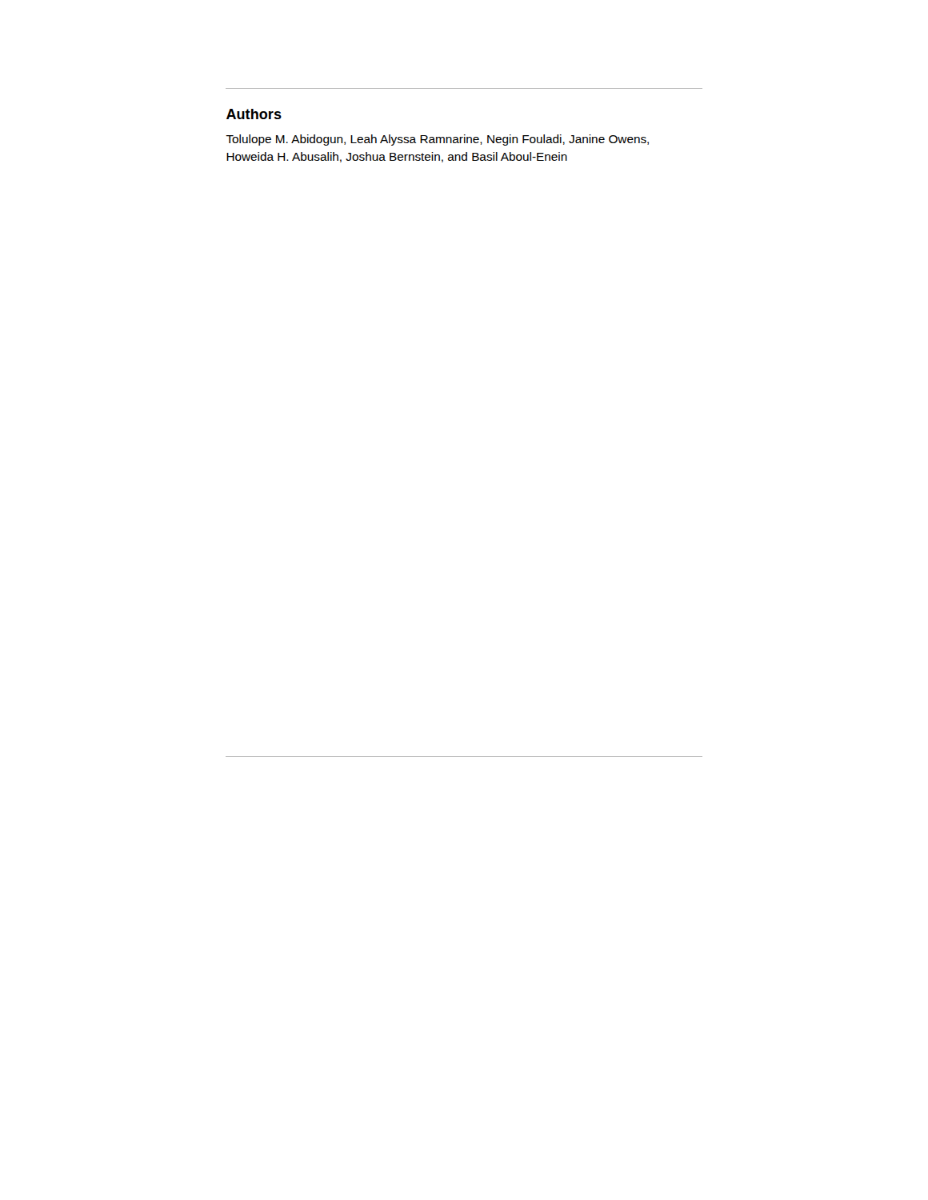Authors
Tolulope M. Abidogun, Leah Alyssa Ramnarine, Negin Fouladi, Janine Owens, Howeida H. Abusalih, Joshua Bernstein, and Basil Aboul-Enein